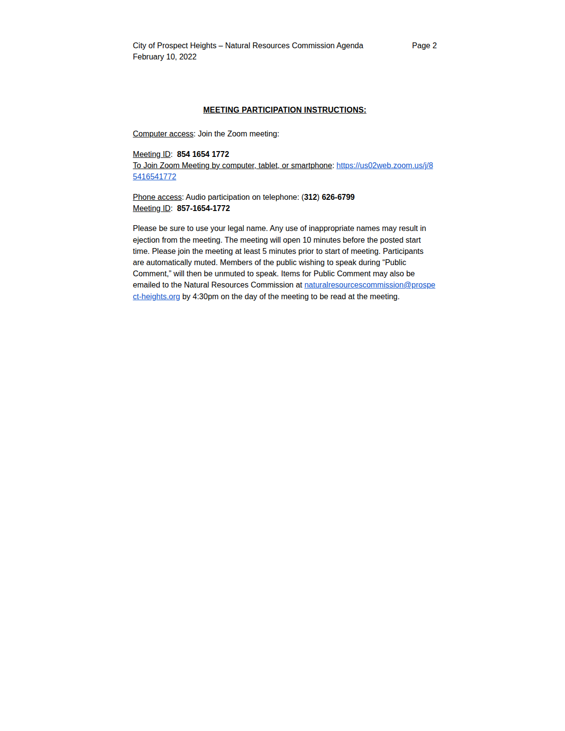City of Prospect Heights – Natural Resources Commission Agenda
February 10, 2022
Page 2
MEETING PARTICIPATION INSTRUCTIONS:
Computer access: Join the Zoom meeting:
Meeting ID: 854 1654 1772
To Join Zoom Meeting by computer, tablet, or smartphone: https://us02web.zoom.us/j/85416541772
Phone access: Audio participation on telephone: (312) 626-6799
Meeting ID: 857-1654-1772
Please be sure to use your legal name. Any use of inappropriate names may result in ejection from the meeting. The meeting will open 10 minutes before the posted start time. Please join the meeting at least 5 minutes prior to start of meeting. Participants are automatically muted. Members of the public wishing to speak during “Public Comment,” will then be unmuted to speak. Items for Public Comment may also be emailed to the Natural Resources Commission at naturalresourcescommission@prospect-heights.org by 4:30pm on the day of the meeting to be read at the meeting.